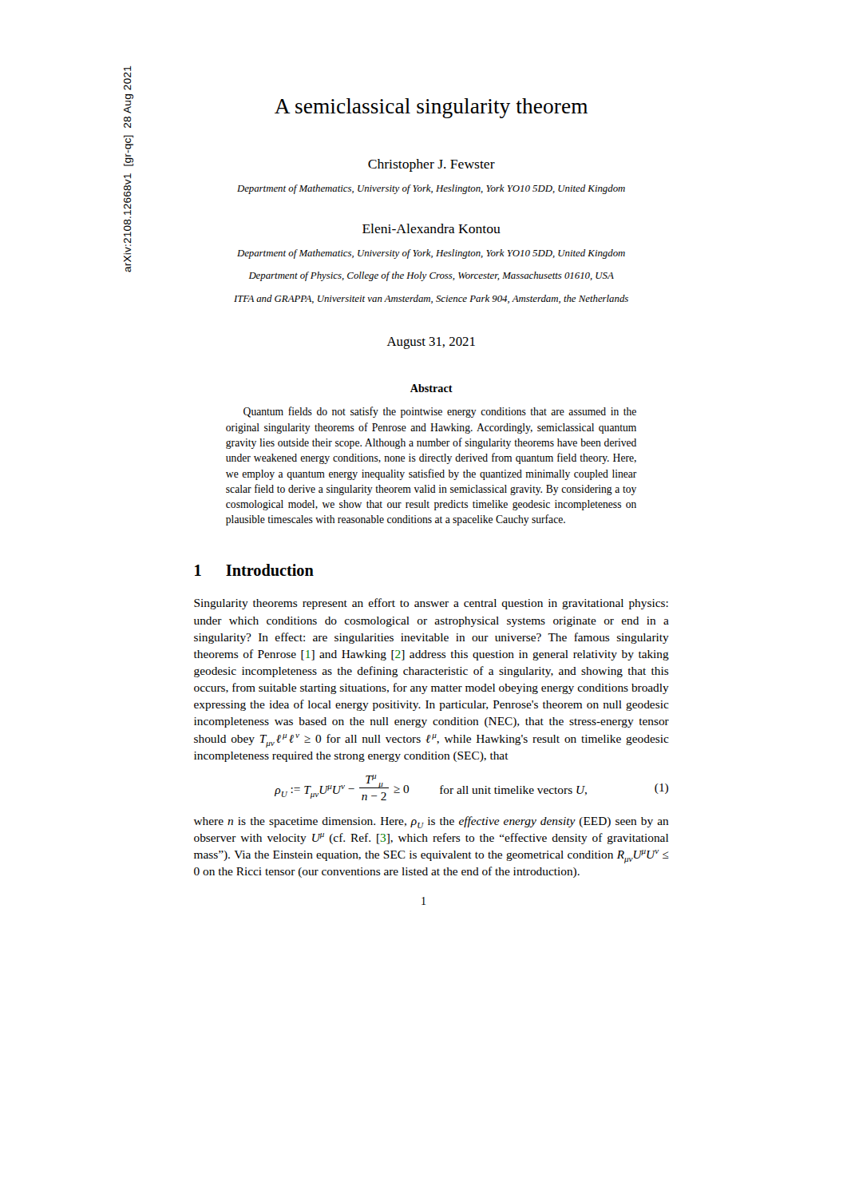arXiv:2108.12668v1 [gr-qc] 28 Aug 2021
A semiclassical singularity theorem
Christopher J. Fewster
Department of Mathematics, University of York, Heslington, York YO10 5DD, United Kingdom
Eleni-Alexandra Kontou
Department of Mathematics, University of York, Heslington, York YO10 5DD, United Kingdom
Department of Physics, College of the Holy Cross, Worcester, Massachusetts 01610, USA
ITFA and GRAPPA, Universiteit van Amsterdam, Science Park 904, Amsterdam, the Netherlands
August 31, 2021
Abstract
Quantum fields do not satisfy the pointwise energy conditions that are assumed in the original singularity theorems of Penrose and Hawking. Accordingly, semiclassical quantum gravity lies outside their scope. Although a number of singularity theorems have been derived under weakened energy conditions, none is directly derived from quantum field theory. Here, we employ a quantum energy inequality satisfied by the quantized minimally coupled linear scalar field to derive a singularity theorem valid in semiclassical gravity. By considering a toy cosmological model, we show that our result predicts timelike geodesic incompleteness on plausible timescales with reasonable conditions at a spacelike Cauchy surface.
1 Introduction
Singularity theorems represent an effort to answer a central question in gravitational physics: under which conditions do cosmological or astrophysical systems originate or end in a singularity? In effect: are singularities inevitable in our universe? The famous singularity theorems of Penrose [1] and Hawking [2] address this question in general relativity by taking geodesic incompleteness as the defining characteristic of a singularity, and showing that this occurs, from suitable starting situations, for any matter model obeying energy conditions broadly expressing the idea of local energy positivity. In particular, Penrose's theorem on null geodesic incompleteness was based on the null energy condition (NEC), that the stress-energy tensor should obey Tμνℓμℓν ≥ 0 for all null vectors ℓμ, while Hawking's result on timelike geodesic incompleteness required the strong energy condition (SEC), that
ρU := TμνUμUν − Tμ μ n − 2 ≥ 0 for all unit timelike vectors U, (1)
where n is the spacetime dimension. Here, ρU is the effective energy density (EED) seen by an observer with velocity Uμ (cf. Ref. [3], which refers to the “effective density of gravitational mass”). Via the Einstein equation, the SEC is equivalent to the geometrical condition RμνUμUν ≤ 0 on the Ricci tensor (our conventions are listed at the end of the introduction).
1